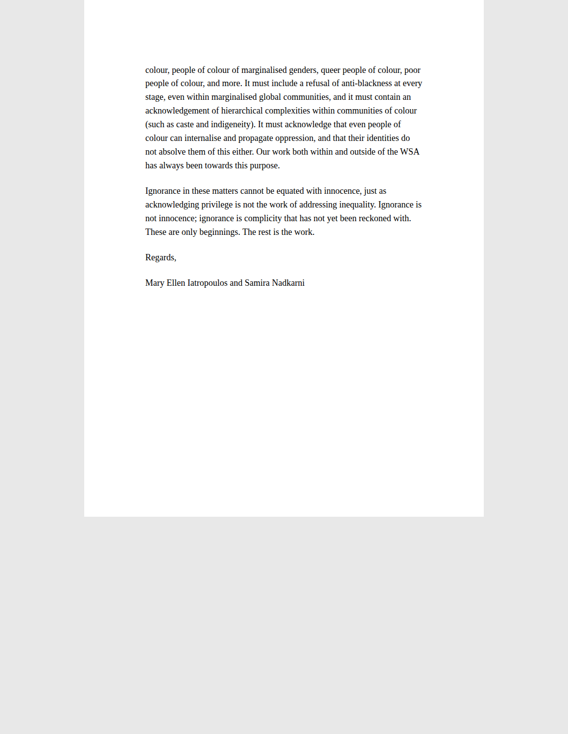colour, people of colour of marginalised genders, queer people of colour, poor people of colour, and more. It must include a refusal of anti-blackness at every stage, even within marginalised global communities, and it must contain an acknowledgement of hierarchical complexities within communities of colour (such as caste and indigeneity). It must acknowledge that even people of colour can internalise and propagate oppression, and that their identities do not absolve them of this either. Our work both within and outside of the WSA has always been towards this purpose.
Ignorance in these matters cannot be equated with innocence, just as acknowledging privilege is not the work of addressing inequality. Ignorance is not innocence; ignorance is complicity that has not yet been reckoned with. These are only beginnings. The rest is the work.
Regards,
Mary Ellen Iatropoulos and Samira Nadkarni